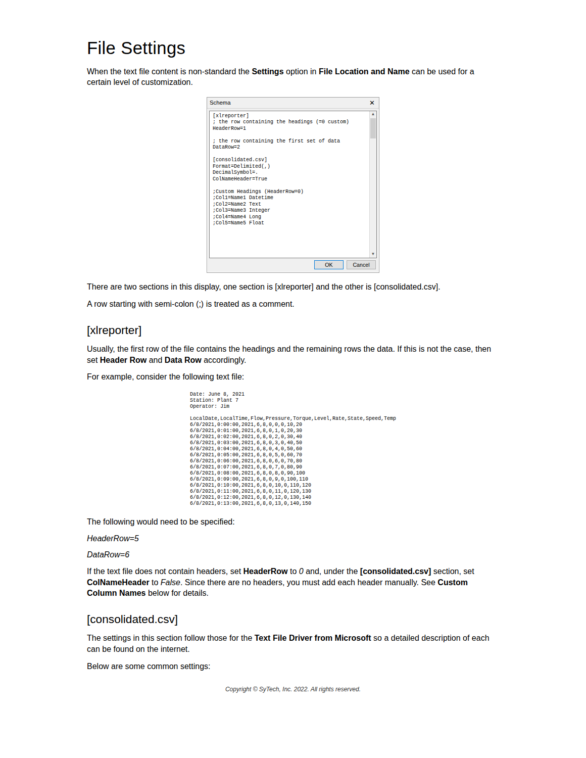File Settings
When the text file content is non-standard the Settings option in File Location and Name can be used for a certain level of customization.
Schema ✕
[xlreporter]
; the row containing the headings (=0 custom)
HeaderRow=1

; the row containing the first set of data
DataRow=2

[consolidated.csv]
Format=Delimited(,)
DecimalSymbol=.
ColNameHeader=True

;Custom Headings (HeaderRow=0)
;Col1=Name1 Datetime
;Col2=Name2 Text
;Col3=Name3 Integer
;Col4=Name4 Long
;Col5=Name5 Float
▲
▼
OKCancel
There are two sections in this display, one section is [xlreporter] and the other is [consolidated.csv].
A row starting with semi-colon (;) is treated as a comment.
[xlreporter]
Usually, the first row of the file contains the headings and the remaining rows the data. If this is not the case, then set Header Row and Data Row accordingly.
For example, consider the following text file:
Date: June 8, 2021
Station: Plant 7
Operator: Jim

LocalDate,LocalTime,Flow,Pressure,Torque,Level,Rate,State,Speed,Temp
6/8/2021,0:00:00,2021,6,8,0,0,0,10,20
6/8/2021,0:01:00,2021,6,8,0,1,0,20,30
6/8/2021,0:02:00,2021,6,8,0,2,0,30,40
6/8/2021,0:03:00,2021,6,8,0,3,0,40,50
6/8/2021,0:04:00,2021,6,8,0,4,0,50,60
6/8/2021,0:05:00,2021,6,8,0,5,0,60,70
6/8/2021,0:06:00,2021,6,8,0,6,0,70,80
6/8/2021,0:07:00,2021,6,8,0,7,0,80,90
6/8/2021,0:08:00,2021,6,8,0,8,0,90,100
6/8/2021,0:09:00,2021,6,8,0,9,0,100,110
6/8/2021,0:10:00,2021,6,8,0,10,0,110,120
6/8/2021,0:11:00,2021,6,8,0,11,0,120,130
6/8/2021,0:12:00,2021,6,8,0,12,0,130,140
6/8/2021,0:13:00,2021,6,8,0,13,0,140,150
The following would need to be specified:
HeaderRow=5
DataRow=6
If the text file does not contain headers, set HeaderRow to 0 and, under the [consolidated.csv] section, set ColNameHeader to False. Since there are no headers, you must add each header manually. See Custom Column Names below for details.
[consolidated.csv]
The settings in this section follow those for the Text File Driver from Microsoft so a detailed description of each can be found on the internet.
Below are some common settings:
Copyright © SyTech, Inc. 2022. All rights reserved.